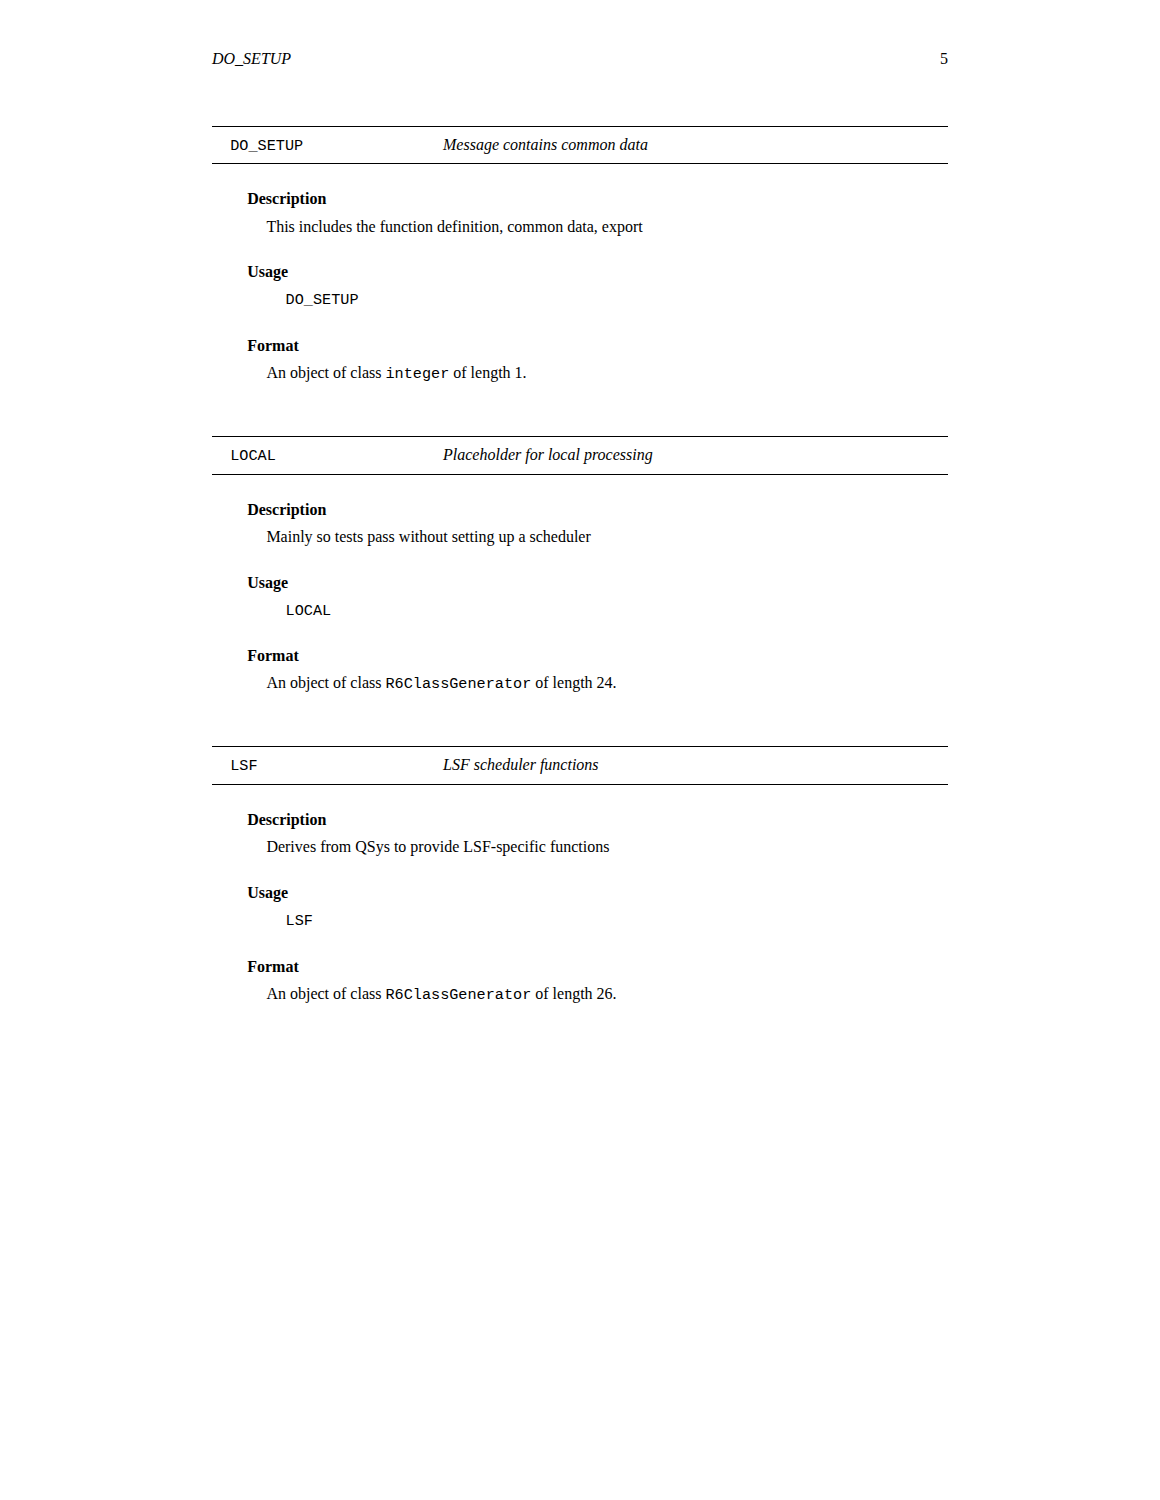DO_SETUP 5
DO_SETUP Message contains common data
Description
This includes the function definition, common data, export
Usage
DO_SETUP
Format
An object of class integer of length 1.
LOCAL Placeholder for local processing
Description
Mainly so tests pass without setting up a scheduler
Usage
LOCAL
Format
An object of class R6ClassGenerator of length 24.
LSF LSF scheduler functions
Description
Derives from QSys to provide LSF-specific functions
Usage
LSF
Format
An object of class R6ClassGenerator of length 26.